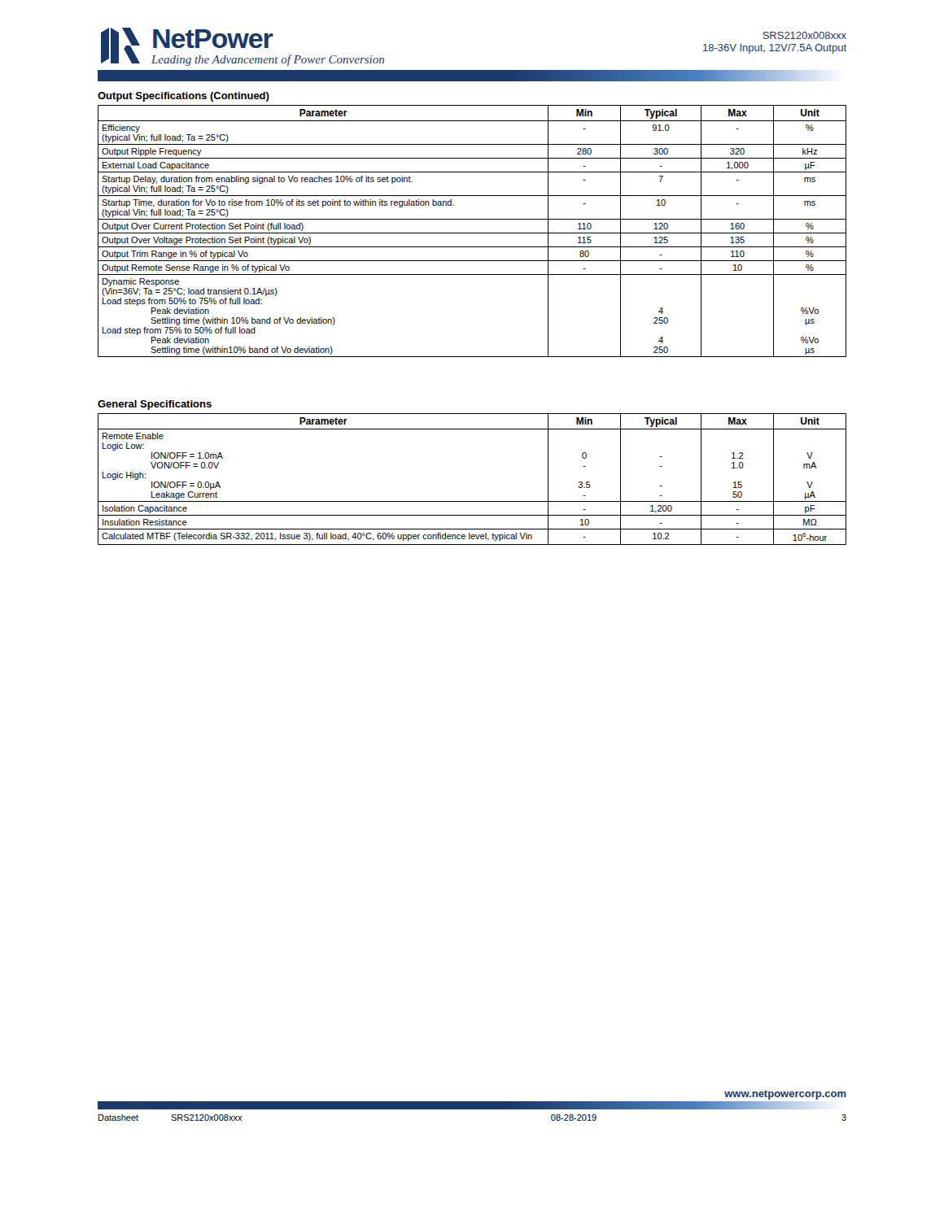Net Power
Leading the Advancement of Power Conversion
SRS2120x008xxx
18-36V Input, 12V/7.5A Output
Output Specifications (Continued)
| Parameter | Min | Typical | Max | Unit |
| --- | --- | --- | --- | --- |
| Efficiency (typical Vin; full load; Ta = 25°C) | - | 91.0 | - | % |
| Output Ripple Frequency | 280 | 300 | 320 | kHz |
| External Load Capacitance | - | - | 1,000 | µF |
| Startup Delay, duration from enabling signal to Vo reaches 10% of its set point. (typical Vin; full load; Ta = 25°C) | - | 7 | - | ms |
| Startup Time, duration for Vo to rise from 10% of its set point to within its regulation band. (typical Vin; full load; Ta = 25°C) | - | 10 | - | ms |
| Output Over Current Protection Set Point (full load) | 110 | 120 | 160 | % |
| Output Over Voltage Protection Set Point (typical Vo) | 115 | 125 | 135 | % |
| Output Trim Range in % of typical Vo | 80 | - | 110 | % |
| Output Remote Sense Range in % of typical Vo | - | - | 10 | % |
| Dynamic Response (Vin=36V; Ta = 25°C; load transient 0.1A/µs) Load steps from 50% to 75% of full load: Peak deviation Settling time (within 10% band of Vo deviation) Load step from 75% to 50% of full load Peak deviation Settling time (within10% band of Vo deviation) | | 4 250 4 250 | | %Vo µs %Vo µs |
General Specifications
| Parameter | Min | Typical | Max | Unit |
| --- | --- | --- | --- | --- |
| Remote Enable Logic Low: ION/OFF = 1.0mA VON/OFF = 0.0V Logic High: ION/OFF = 0.0µA Leakage Current | 0 - 3.5 - | - - - - | 1.2 1.0 15 50 | V mA V µA |
| Isolation Capacitance | - | 1,200 | - | pF |
| Insulation Resistance | 10 | - | - | MΩ |
| Calculated MTBF (Telecordia SR-332, 2011, Issue 3), full load, 40°C, 60% upper confidence level, typical Vin | - | 10.2 | - | 10 6 -hour |
www.netpowercorp.com
Datasheet
SRS2120x008xxx
08-28-2019
3